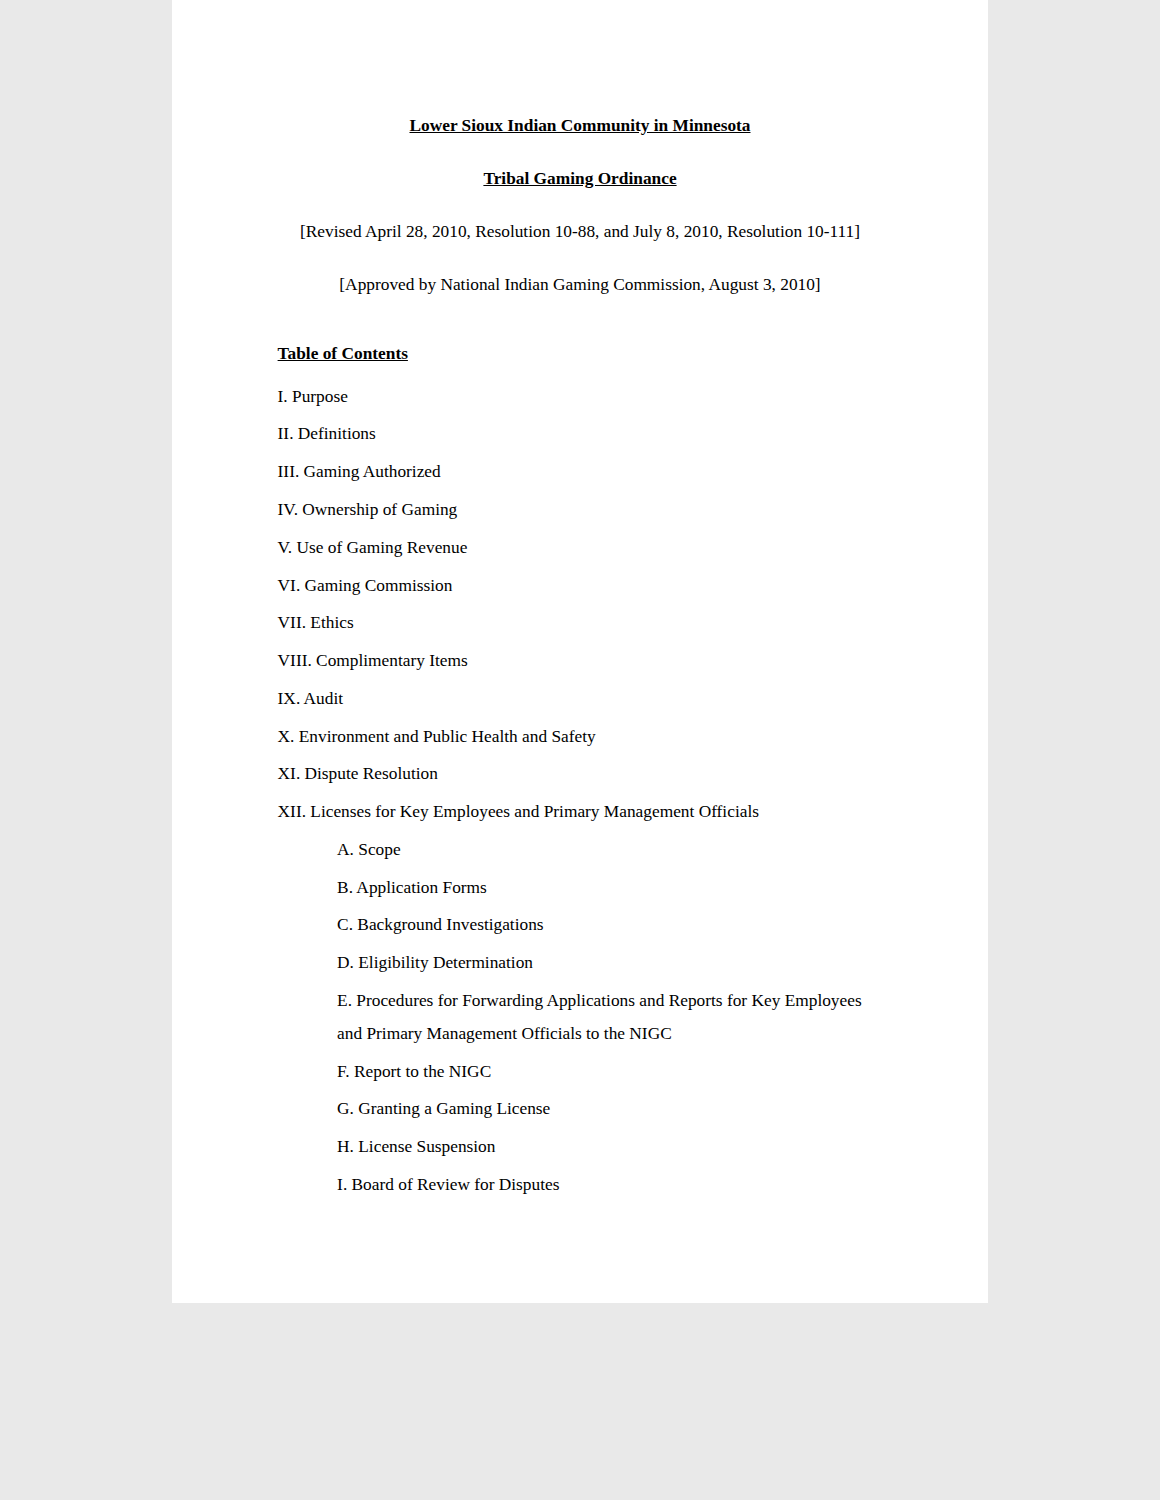Lower Sioux Indian Community in Minnesota
Tribal Gaming Ordinance
[Revised April 28, 2010, Resolution 10-88, and July 8, 2010, Resolution 10-111]
[Approved by National Indian Gaming Commission, August 3, 2010]
Table of Contents
I. Purpose
II. Definitions
III. Gaming Authorized
IV. Ownership of Gaming
V. Use of Gaming Revenue
VI. Gaming Commission
VII. Ethics
VIII. Complimentary Items
IX. Audit
X. Environment and Public Health and Safety
XI. Dispute Resolution
XII. Licenses for Key Employees and Primary Management Officials
A. Scope
B. Application Forms
C. Background Investigations
D. Eligibility Determination
E. Procedures for Forwarding Applications and Reports for Key Employees and Primary Management Officials to the NIGC
F. Report to the NIGC
G. Granting a Gaming License
H. License Suspension
I. Board of Review for Disputes